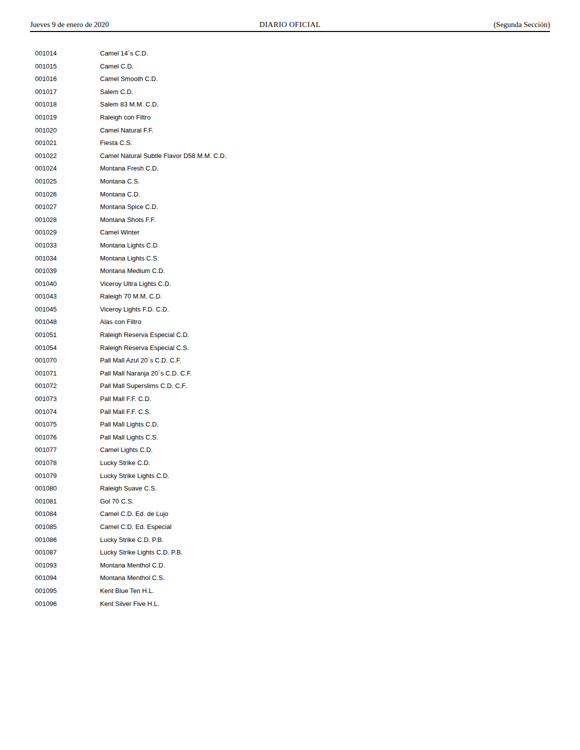Jueves 9 de enero de 2020
DIARIO OFICIAL
(Segunda Sección)
| 001014 | Camel 14´s C.D. |
| 001015 | Camel C.D. |
| 001016 | Camel Smooth C.D. |
| 001017 | Salem C.D. |
| 001018 | Salem 83 M.M. C.D. |
| 001019 | Raleigh con Filtro |
| 001020 | Camel Natural F.F. |
| 001021 | Fiesta C.S. |
| 001022 | Camel Natural Subtle Flavor D58 M.M. C.D. |
| 001024 | Montana Fresh C.D. |
| 001025 | Montana C.S. |
| 001026 | Montana C.D. |
| 001027 | Montana Spice C.D. |
| 001028 | Montana Shots F.F. |
| 001029 | Camel Winter |
| 001033 | Montana Lights C.D. |
| 001034 | Montana Lights C.S. |
| 001039 | Montana Medium C.D. |
| 001040 | Viceroy Ultra Lights C.D. |
| 001043 | Raleigh 70 M.M. C.D. |
| 001045 | Viceroy Lights F.D. C.D. |
| 001048 | Alas con Filtro |
| 001051 | Raleigh Reserva Especial C.D. |
| 001054 | Raleigh Reserva Especial C.S. |
| 001070 | Pall Mall Azul 20´s C.D. C.F. |
| 001071 | Pall Mall Naranja 20´s C.D. C.F. |
| 001072 | Pall Mall Superslims C.D. C.F. |
| 001073 | Pall Mall F.F. C.D. |
| 001074 | Pall Mall F.F. C.S. |
| 001075 | Pall Mall Lights C.D. |
| 001076 | Pall Mall Lights C.S. |
| 001077 | Camel Lights C.D. |
| 001078 | Lucky Strike C.D. |
| 001079 | Lucky Strike Lights C.D. |
| 001080 | Raleigh Suave C.S. |
| 001081 | Gol 70 C.S. |
| 001084 | Camel C.D. Ed. de Lujo |
| 001085 | Camel C.D. Ed. Especial |
| 001086 | Lucky Strike C.D. P.B. |
| 001087 | Lucky Strike Lights C.D. P.B. |
| 001093 | Montana Menthol C.D. |
| 001094 | Montana Menthol C.S. |
| 001095 | Kent Blue Ten H.L. |
| 001096 | Kent Silver Five H.L. |